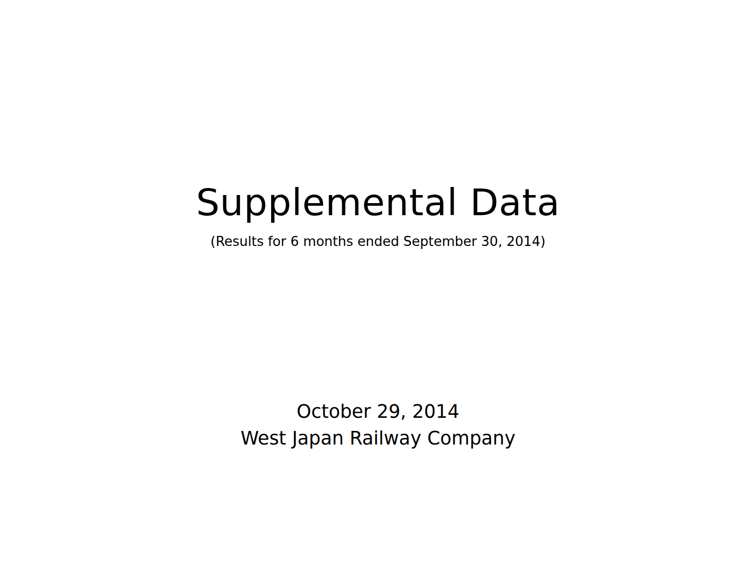Supplemental Data
(Results for 6 months ended September 30, 2014)
October 29, 2014
West Japan Railway Company